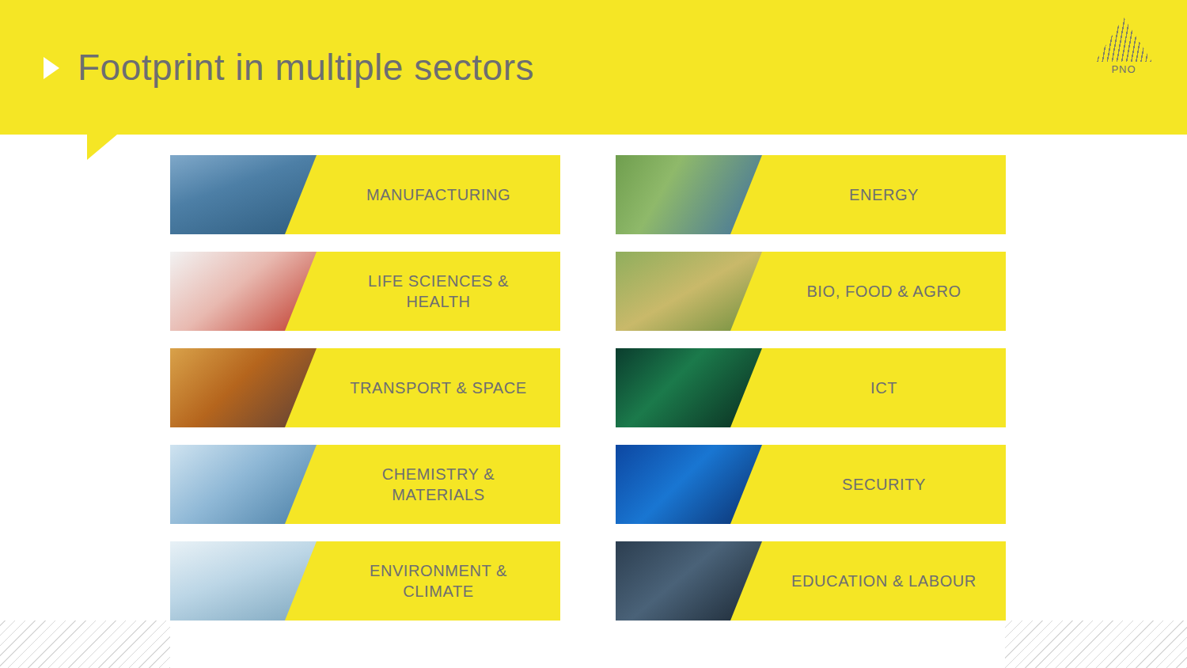Footprint in multiple sectors
PNO
MANUFACTURING
ENERGY
LIFE SCIENCES &
HEALTH
BIO, FOOD & AGRO
TRANSPORT & SPACE
ICT
CHEMISTRY &
MATERIALS
SECURITY
ENVIRONMENT &
CLIMATE
EDUCATION & LABOUR